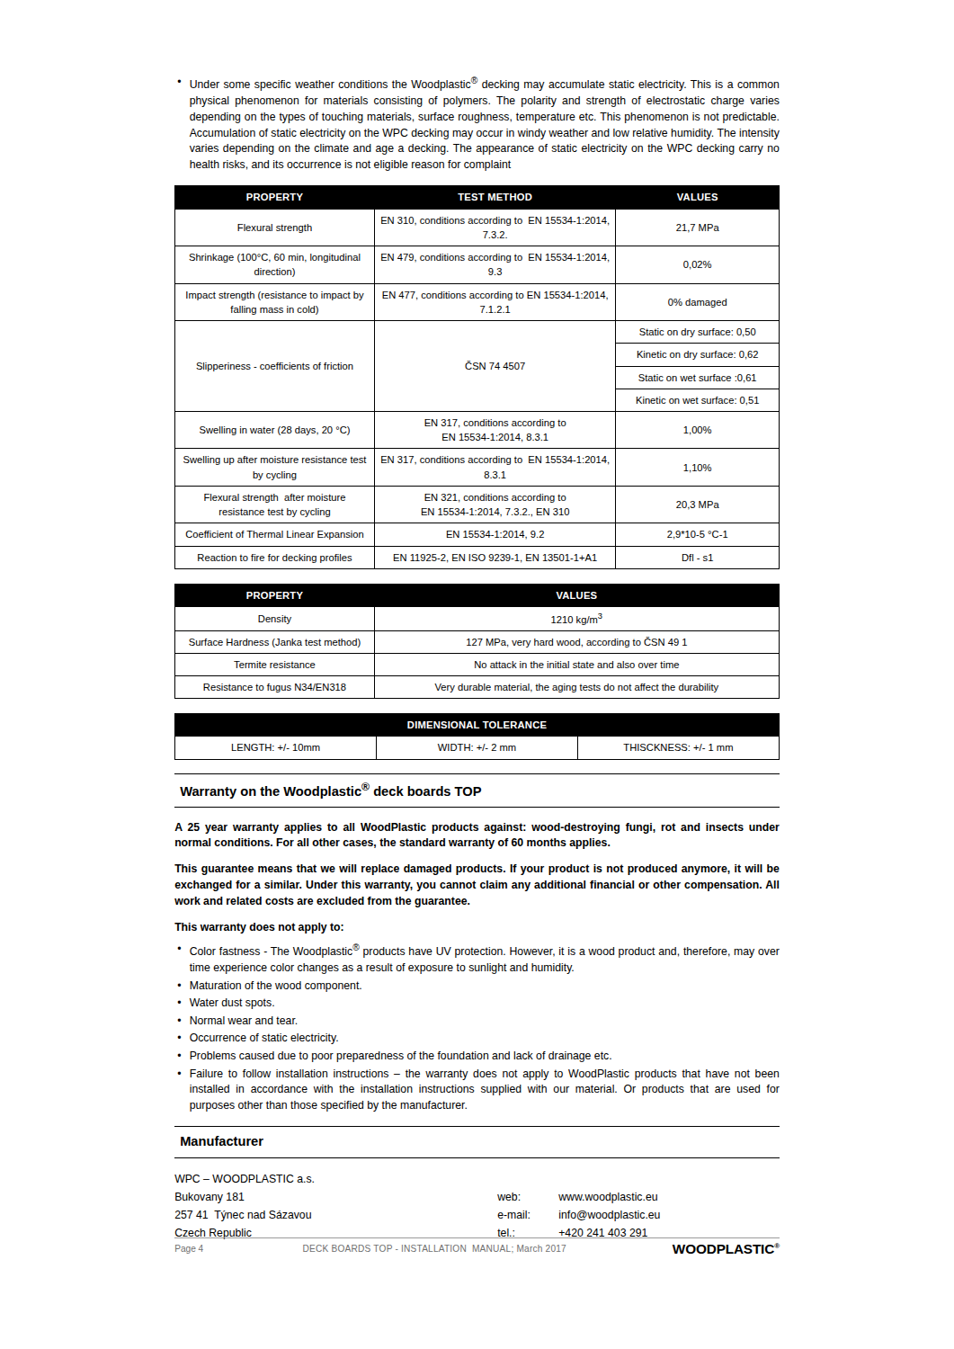Under some specific weather conditions the Woodplastic® decking may accumulate static electricity. This is a common physical phenomenon for materials consisting of polymers. The polarity and strength of electrostatic charge varies depending on the types of touching materials, surface roughness, temperature etc. This phenomenon is not predictable. Accumulation of static electricity on the WPC decking may occur in windy weather and low relative humidity. The intensity varies depending on the climate and age a decking. The appearance of static electricity on the WPC decking carry no health risks, and its occurrence is not eligible reason for complaint
| Property | Test method | Values |
| --- | --- | --- |
| Flexural strength | EN 310, conditions according to EN 15534-1:2014, 7.3.2. | 21,7 MPa |
| Shrinkage (100°C, 60 min, longitudinal direction) | EN 479, conditions according to EN 15534-1:2014, 9.3 | 0,02% |
| Impact strength (resistance to impact by falling mass in cold) | EN 477, conditions according to EN 15534-1:2014, 7.1.2.1 | 0% damaged |
| Slipperiness - coefficients of friction | ČSN 74 4507 | Static on dry surface: 0,50 |
| Kinetic on dry surface: 0,62 |
| Static on wet surface :0,61 |
| Kinetic on wet surface: 0,51 |
| Swelling in water (28 days, 20 °C) | EN 317, conditions according to EN 15534-1:2014, 8.3.1 | 1,00% |
| Swelling up after moisture resistance test by cycling | EN 317, conditions according to EN 15534-1:2014, 8.3.1 | 1,10% |
| Flexural strength after moisture resistance test by cycling | EN 321, conditions according to EN 15534-1:2014, 7.3.2., EN 310 | 20,3 MPa |
| Coefficient of Thermal Linear Expansion | EN 15534-1:2014, 9.2 | 2,9*10-5 °C-1 |
| Reaction to fire for decking profiles | EN 11925-2, EN ISO 9239-1, EN 13501-1+A1 | Dfl - s1 |
| Property | Values |
| --- | --- |
| Density | 1210 kg/m 3 |
| Surface Hardness (Janka test method) | 127 MPa, very hard wood, according to ČSN 49 1 |
| Termite resistance | No attack in the initial state and also over time |
| Resistance to fugus N34/EN318 | Very durable material, the aging tests do not affect the durability |
| Dimensional tolerance |
| --- |
| LENGTH: +/- 10mm | WIDTH: +/- 2 mm | THISCKNESS: +/- 1 mm |
Warranty on the Woodplastic® deck boards TOP
A 25 year warranty applies to all WoodPlastic products against: wood-destroying fungi, rot and insects under normal conditions. For all other cases, the standard warranty of 60 months applies.
This guarantee means that we will replace damaged products. If your product is not produced anymore, it will be exchanged for a similar. Under this warranty, you cannot claim any additional financial or other compensation. All work and related costs are excluded from the guarantee.
This warranty does not apply to:
Color fastness - The Woodplastic® products have UV protection. However, it is a wood product and, therefore, may over time experience color changes as a result of exposure to sunlight and humidity.
Maturation of the wood component.
Water dust spots.
Normal wear and tear.
Occurrence of static electricity.
Problems caused due to poor preparedness of the foundation and lack of drainage etc.
Failure to follow installation instructions – the warranty does not apply to WoodPlastic products that have not been installed in accordance with the installation instructions supplied with our material. Or products that are used for purposes other than those specified by the manufacturer.
Manufacturer
| WPC – WOODPLASTIC a.s. | | |
| Bukovany 181 | web: | www.woodplastic.eu |
| 257 41 Týnec nad Sázavou | e-mail: | info@woodplastic.eu |
| Czech Republic | tel.: | +420 241 403 291 |
Page 4
DECK BOARDS TOP - INSTALLATION MANUAL; March 2017
WOOD PLASTIC®